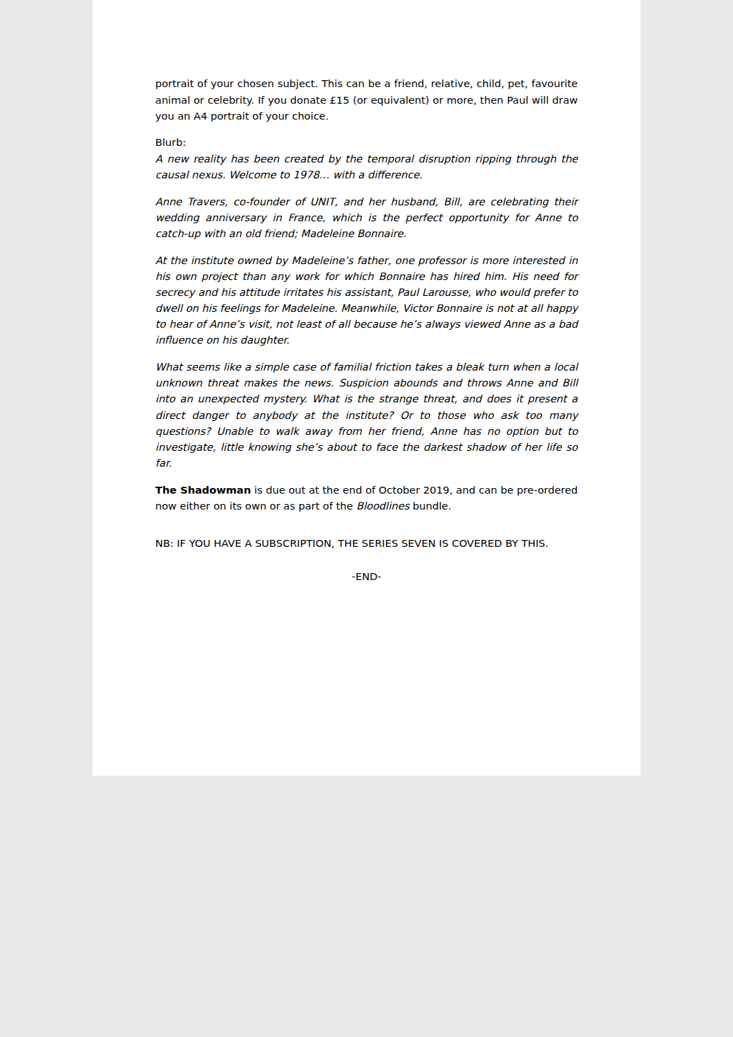portrait of your chosen subject. This can be a friend, relative, child, pet, favourite animal or celebrity. If you donate £15 (or equivalent) or more, then Paul will draw you an A4 portrait of your choice.
Blurb:
A new reality has been created by the temporal disruption ripping through the causal nexus. Welcome to 1978… with a difference.
Anne Travers, co-founder of UNIT, and her husband, Bill, are celebrating their wedding anniversary in France, which is the perfect opportunity for Anne to catch-up with an old friend; Madeleine Bonnaire.
At the institute owned by Madeleine’s father, one professor is more interested in his own project than any work for which Bonnaire has hired him. His need for secrecy and his attitude irritates his assistant, Paul Larousse, who would prefer to dwell on his feelings for Madeleine. Meanwhile, Victor Bonnaire is not at all happy to hear of Anne’s visit, not least of all because he’s always viewed Anne as a bad influence on his daughter.
What seems like a simple case of familial friction takes a bleak turn when a local unknown threat makes the news. Suspicion abounds and throws Anne and Bill into an unexpected mystery. What is the strange threat, and does it present a direct danger to anybody at the institute? Or to those who ask too many questions? Unable to walk away from her friend, Anne has no option but to investigate, little knowing she’s about to face the darkest shadow of her life so far.
The Shadowman is due out at the end of October 2019, and can be pre-ordered now either on its own or as part of the Bloodlines bundle.
NB: IF YOU HAVE A SUBSCRIPTION, THE SERIES SEVEN IS COVERED BY THIS.
-END-